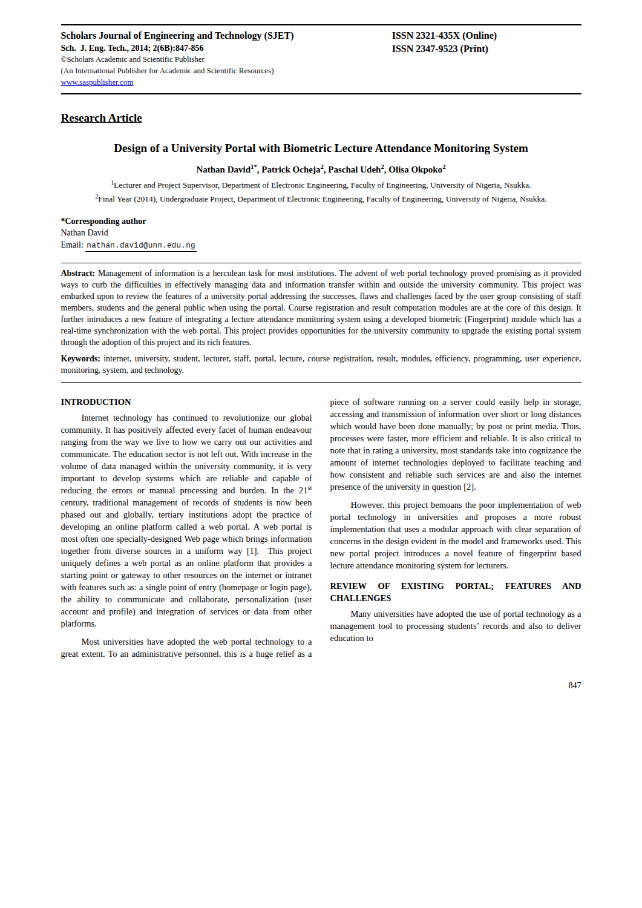| Scholars Journal of Engineering and Technology (SJET) Sch. J. Eng. Tech., 2014; 2(6B):847-856 ©Scholars Academic and Scientific Publisher (An International Publisher for Academic and Scientific Resources) www.saspublisher.com | ISSN 2321-435X (Online) ISSN 2347-9523 (Print) |
Research Article
Design of a University Portal with Biometric Lecture Attendance Monitoring System
Nathan David1*, Patrick Ocheja2, Paschal Udeh2, Olisa Okpoko2
1Lecturer and Project Supervisor, Department of Electronic Engineering, Faculty of Engineering, University of Nigeria, Nsukka.
2Final Year (2014), Undergraduate Project, Department of Electronic Engineering, Faculty of Engineering, University of Nigeria, Nsukka.
*Corresponding author
Nathan David
Email: nathan.david@unn.edu.ng
Abstract: Management of information is a herculean task for most institutions. The advent of web portal technology proved promising as it provided ways to curb the difficulties in effectively managing data and information transfer within and outside the university community. This project was embarked upon to review the features of a university portal addressing the successes, flaws and challenges faced by the user group consisting of staff members, students and the general public when using the portal. Course registration and result computation modules are at the core of this design. It further introduces a new feature of integrating a lecture attendance monitoring system using a developed biometric (Fingerprint) module which has a real-time synchronization with the web portal. This project provides opportunities for the university community to upgrade the existing portal system through the adoption of this project and its rich features.
Keywords: internet, university, student, lecturer, staff, portal, lecture, course registration, result, modules, efficiency, programming, user experience, monitoring, system, and technology.
INTRODUCTION
Internet technology has continued to revolutionize our global community. It has positively affected every facet of human endeavour ranging from the way we live to how we carry out our activities and communicate. The education sector is not left out. With increase in the volume of data managed within the university community, it is very important to develop systems which are reliable and capable of reducing the errors or manual processing and burden. In the 21st century, traditional management of records of students is now been phased out and globally, tertiary institutions adopt the practice of developing an online platform called a web portal. A web portal is most often one specially-designed Web page which brings information together from diverse sources in a uniform way [1]. This project uniquely defines a web portal as an online platform that provides a starting point or gateway to other resources on the internet or intranet with features such as: a single point of entry (homepage or login page), the ability to communicate and collaborate, personalization (user account and profile) and integration of services or data from other platforms.
Most universities have adopted the web portal technology to a great extent. To an administrative personnel, this is a huge relief as a piece of software running on a server could easily help in storage, accessing and transmission of information over short or long distances which would have been done manually; by post or print media. Thus, processes were faster, more efficient and reliable. It is also critical to note that in rating a university, most standards take into cognizance the amount of internet technologies deployed to facilitate teaching and how consistent and reliable such services are and also the internet presence of the university in question [2].
However, this project bemoans the poor implementation of web portal technology in universities and proposes a more robust implementation that uses a modular approach with clear separation of concerns in the design evident in the model and frameworks used. This new portal project introduces a novel feature of fingerprint based lecture attendance monitoring system for lecturers.
REVIEW OF EXISTING PORTAL; FEATURES AND CHALLENGES
Many universities have adopted the use of portal technology as a management tool to processing students’ records and also to deliver education to
847